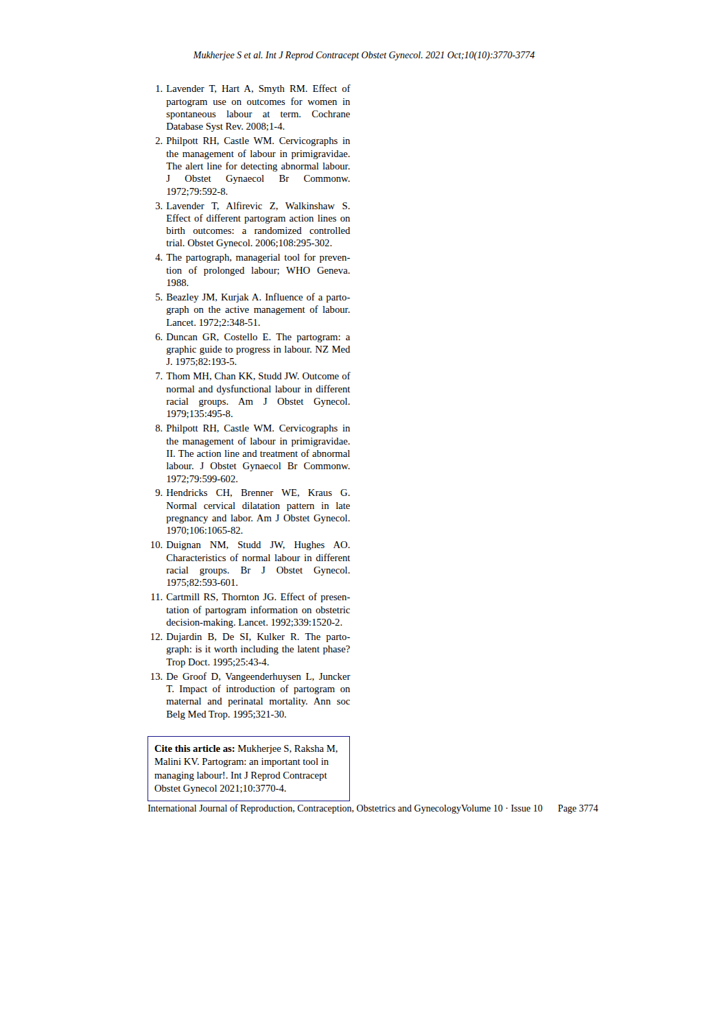Mukherjee S et al. Int J Reprod Contracept Obstet Gynecol. 2021 Oct;10(10):3770-3774
Lavender T, Hart A, Smyth RM. Effect of partogram use on outcomes for women in spontaneous labour at term. Cochrane Database Syst Rev. 2008;1-4.
Philpott RH, Castle WM. Cervicographs in the management of labour in primigravidae. The alert line for detecting abnormal labour. J Obstet Gynaecol Br Commonw. 1972;79:592-8.
Lavender T, Alfirevic Z, Walkinshaw S. Effect of different partogram action lines on birth outcomes: a randomized controlled trial. Obstet Gynecol. 2006;108:295-302.
The partograph, managerial tool for prevention of prolonged labour; WHO Geneva. 1988.
Beazley JM, Kurjak A. Influence of a partograph on the active management of labour. Lancet. 1972;2:348-51.
Duncan GR, Costello E. The partogram: a graphic guide to progress in labour. NZ Med J. 1975;82:193-5.
Thom MH, Chan KK, Studd JW. Outcome of normal and dysfunctional labour in different racial groups. Am J Obstet Gynecol. 1979;135:495-8.
Philpott RH, Castle WM. Cervicographs in the management of labour in primigravidae. II. The action line and treatment of abnormal labour. J Obstet Gynaecol Br Commonw. 1972;79:599-602.
Hendricks CH, Brenner WE, Kraus G. Normal cervical dilatation pattern in late pregnancy and labor. Am J Obstet Gynecol. 1970;106:1065-82.
Duignan NM, Studd JW, Hughes AO. Characteristics of normal labour in different racial groups. Br J Obstet Gynecol. 1975;82:593-601.
Cartmill RS, Thornton JG. Effect of presentation of partogram information on obstetric decision-making. Lancet. 1992;339:1520-2.
Dujardin B, De SI, Kulker R. The partograph: is it worth including the latent phase? Trop Doct. 1995;25:43-4.
De Groof D, Vangeenderhuysen L, Juncker T. Impact of introduction of partogram on maternal and perinatal mortality. Ann soc Belg Med Trop. 1995;321-30.
Cite this article as: Mukherjee S, Raksha M, Malini KV. Partogram: an important tool in managing labour!. Int J Reprod Contracept Obstet Gynecol 2021;10:3770-4.
International Journal of Reproduction, Contraception, Obstetrics and Gynecology
Volume 10 · Issue 10 Page 3774